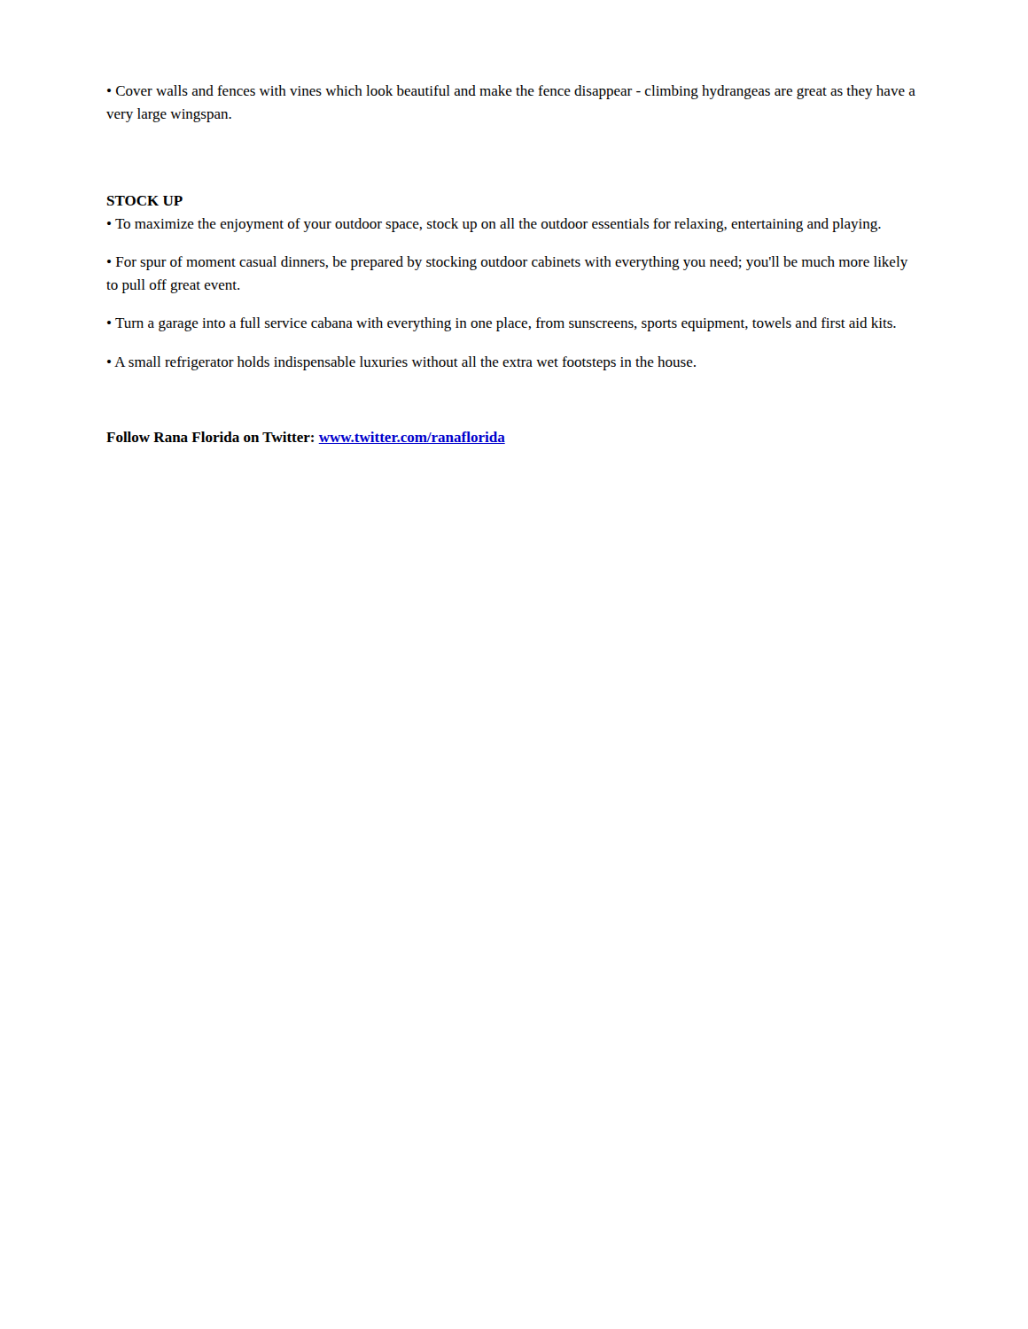• Cover walls and fences with vines which look beautiful and make the fence disappear - climbing hydrangeas are great as they have a very large wingspan.
STOCK UP
• To maximize the enjoyment of your outdoor space, stock up on all the outdoor essentials for relaxing, entertaining and playing.
• For spur of moment casual dinners, be prepared by stocking outdoor cabinets with everything you need; you'll be much more likely to pull off great event.
• Turn a garage into a full service cabana with everything in one place, from sunscreens, sports equipment, towels and first aid kits.
• A small refrigerator holds indispensable luxuries without all the extra wet footsteps in the house.
Follow Rana Florida on Twitter: www.twitter.com/ranaflorida